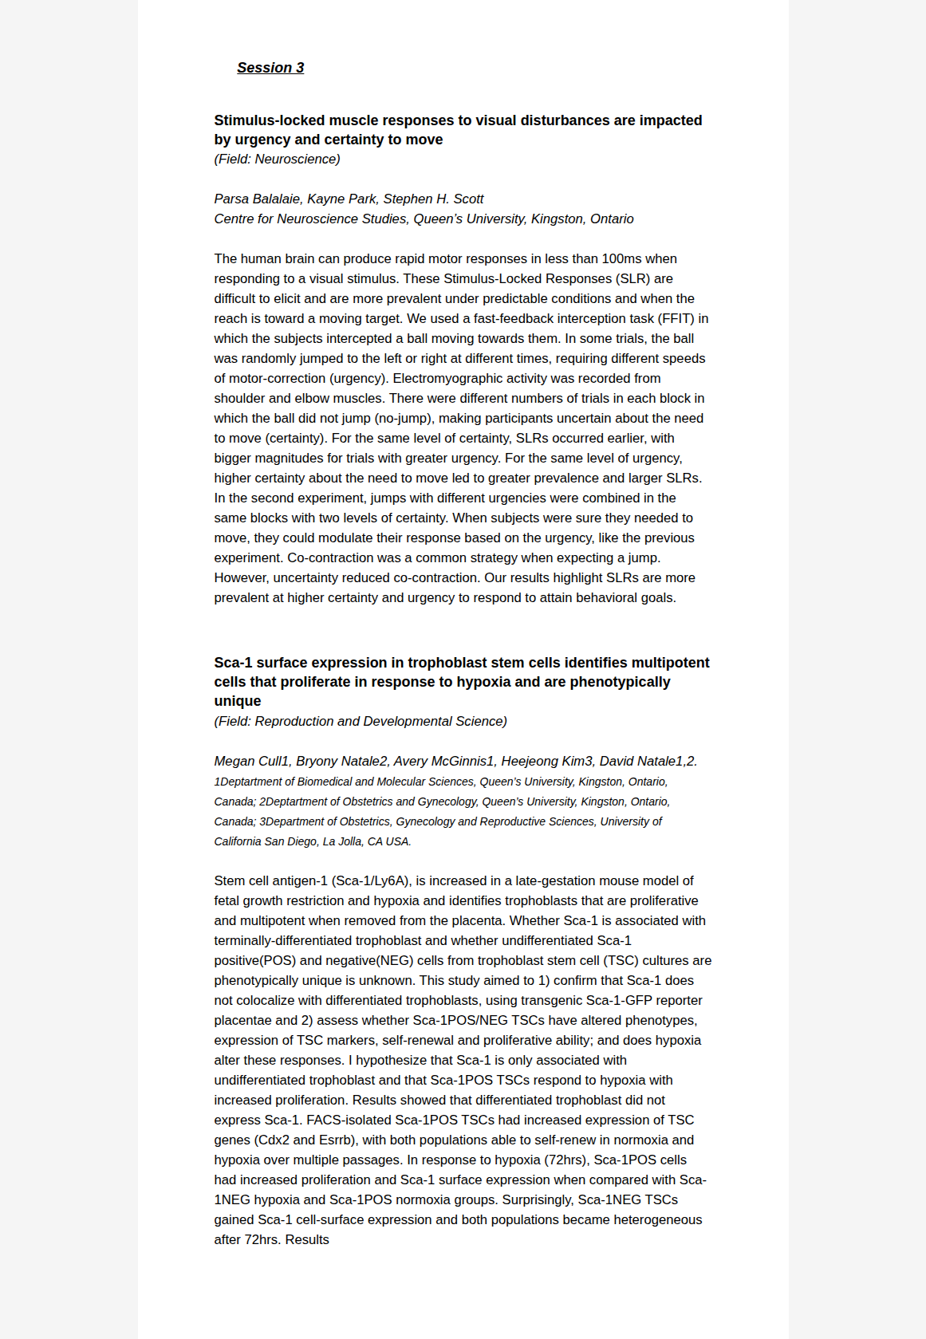Session 3
Stimulus-locked muscle responses to visual disturbances are impacted by urgency and certainty to move
(Field: Neuroscience)
Parsa Balalaie, Kayne Park, Stephen H. Scott
Centre for Neuroscience Studies, Queen’s University, Kingston, Ontario
The human brain can produce rapid motor responses in less than 100ms when responding to a visual stimulus. These Stimulus-Locked Responses (SLR) are difficult to elicit and are more prevalent under predictable conditions and when the reach is toward a moving target. We used a fast-feedback interception task (FFIT) in which the subjects intercepted a ball moving towards them. In some trials, the ball was randomly jumped to the left or right at different times, requiring different speeds of motor-correction (urgency). Electromyographic activity was recorded from shoulder and elbow muscles. There were different numbers of trials in each block in which the ball did not jump (no-jump), making participants uncertain about the need to move (certainty). For the same level of certainty, SLRs occurred earlier, with bigger magnitudes for trials with greater urgency. For the same level of urgency, higher certainty about the need to move led to greater prevalence and larger SLRs. In the second experiment, jumps with different urgencies were combined in the same blocks with two levels of certainty. When subjects were sure they needed to move, they could modulate their response based on the urgency, like the previous experiment. Co-contraction was a common strategy when expecting a jump. However, uncertainty reduced co-contraction. Our results highlight SLRs are more prevalent at higher certainty and urgency to respond to attain behavioral goals.
Sca-1 surface expression in trophoblast stem cells identifies multipotent cells that proliferate in response to hypoxia and are phenotypically unique
(Field: Reproduction and Developmental Science)
Megan Cull1, Bryony Natale2, Avery McGinnis1, Heejeong Kim3, David Natale1,2. 1Deptartment of Biomedical and Molecular Sciences, Queen’s University, Kingston, Ontario, Canada; 2Deptartment of Obstetrics and Gynecology, Queen’s University, Kingston, Ontario, Canada; 3Department of Obstetrics, Gynecology and Reproductive Sciences, University of California San Diego, La Jolla, CA USA.
Stem cell antigen-1 (Sca-1/Ly6A), is increased in a late-gestation mouse model of fetal growth restriction and hypoxia and identifies trophoblasts that are proliferative and multipotent when removed from the placenta. Whether Sca-1 is associated with terminally-differentiated trophoblast and whether undifferentiated Sca-1 positive(POS) and negative(NEG) cells from trophoblast stem cell (TSC) cultures are phenotypically unique is unknown. This study aimed to 1) confirm that Sca-1 does not colocalize with differentiated trophoblasts, using transgenic Sca-1-GFP reporter placentae and 2) assess whether Sca-1POS/NEG TSCs have altered phenotypes, expression of TSC markers, self-renewal and proliferative ability; and does hypoxia alter these responses. I hypothesize that Sca-1 is only associated with undifferentiated trophoblast and that Sca-1POS TSCs respond to hypoxia with increased proliferation. Results showed that differentiated trophoblast did not express Sca-1. FACS-isolated Sca-1POS TSCs had increased expression of TSC genes (Cdx2 and Esrrb), with both populations able to self-renew in normoxia and hypoxia over multiple passages. In response to hypoxia (72hrs), Sca-1POS cells had increased proliferation and Sca-1 surface expression when compared with Sca-1NEG hypoxia and Sca-1POS normoxia groups. Surprisingly, Sca-1NEG TSCs gained Sca-1 cell-surface expression and both populations became heterogeneous after 72hrs. Results